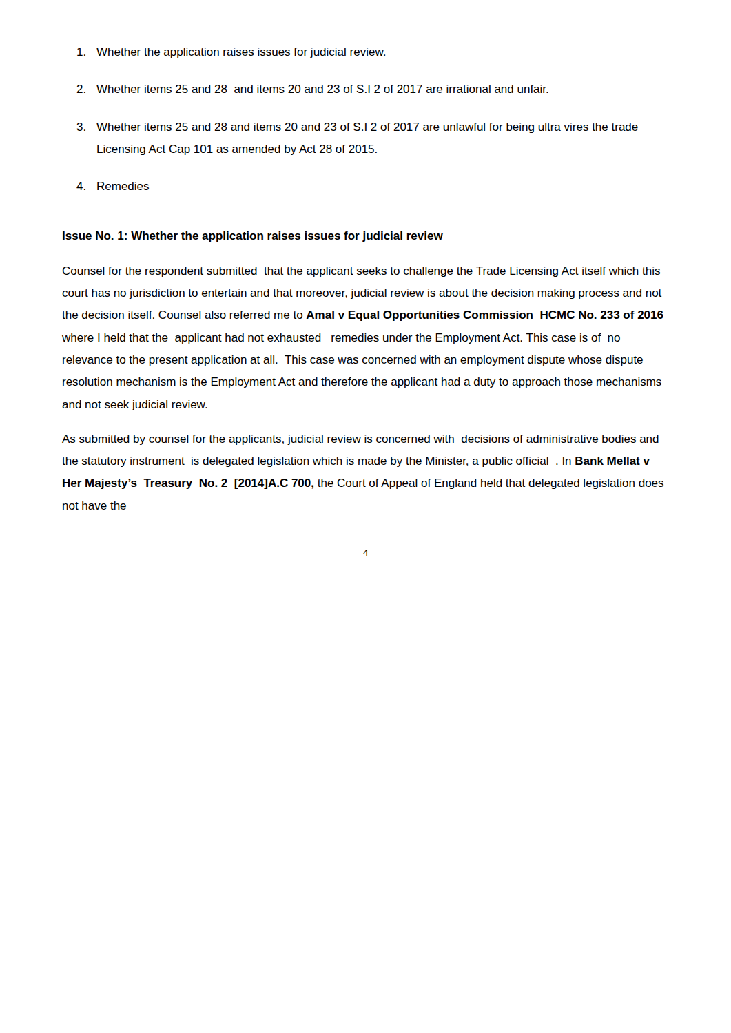Whether the application raises issues for judicial review.
Whether items 25 and 28 and items 20 and 23 of S.I 2 of 2017 are irrational and unfair.
Whether items 25 and 28 and items 20 and 23 of S.I 2 of 2017 are unlawful for being ultra vires the trade Licensing Act Cap 101 as amended by Act 28 of 2015.
Remedies
Issue No. 1: Whether the application raises issues for judicial review
Counsel for the respondent submitted that the applicant seeks to challenge the Trade Licensing Act itself which this court has no jurisdiction to entertain and that moreover, judicial review is about the decision making process and not the decision itself. Counsel also referred me to Amal v Equal Opportunities Commission HCMC No. 233 of 2016 where I held that the applicant had not exhausted remedies under the Employment Act. This case is of no relevance to the present application at all. This case was concerned with an employment dispute whose dispute resolution mechanism is the Employment Act and therefore the applicant had a duty to approach those mechanisms and not seek judicial review.
As submitted by counsel for the applicants, judicial review is concerned with decisions of administrative bodies and the statutory instrument is delegated legislation which is made by the Minister, a public official . In Bank Mellat v Her Majesty’s Treasury No. 2 [2014]A.C 700, the Court of Appeal of England held that delegated legislation does not have the
4